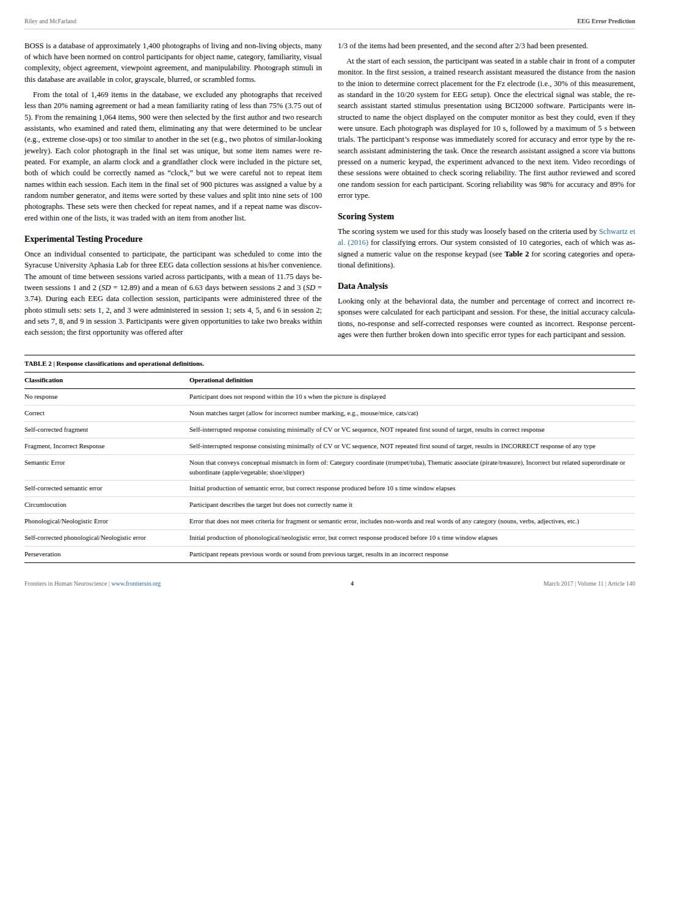Riley and McFarland
EEG Error Prediction
BOSS is a database of approximately 1,400 photographs of living and non-living objects, many of which have been normed on control participants for object name, category, familiarity, visual complexity, object agreement, viewpoint agreement, and manipulability. Photograph stimuli in this database are available in color, grayscale, blurred, or scrambled forms.
From the total of 1,469 items in the database, we excluded any photographs that received less than 20% naming agreement or had a mean familiarity rating of less than 75% (3.75 out of 5). From the remaining 1,064 items, 900 were then selected by the first author and two research assistants, who examined and rated them, eliminating any that were determined to be unclear (e.g., extreme close-ups) or too similar to another in the set (e.g., two photos of similar-looking jewelry). Each color photograph in the final set was unique, but some item names were repeated. For example, an alarm clock and a grandfather clock were included in the picture set, both of which could be correctly named as “clock,” but we were careful not to repeat item names within each session. Each item in the final set of 900 pictures was assigned a value by a random number generator, and items were sorted by these values and split into nine sets of 100 photographs. These sets were then checked for repeat names, and if a repeat name was discovered within one of the lists, it was traded with an item from another list.
Experimental Testing Procedure
Once an individual consented to participate, the participant was scheduled to come into the Syracuse University Aphasia Lab for three EEG data collection sessions at his/her convenience. The amount of time between sessions varied across participants, with a mean of 11.75 days between sessions 1 and 2 (SD = 12.89) and a mean of 6.63 days between sessions 2 and 3 (SD = 3.74). During each EEG data collection session, participants were administered three of the photo stimuli sets: sets 1, 2, and 3 were administered in session 1; sets 4, 5, and 6 in session 2; and sets 7, 8, and 9 in session 3. Participants were given opportunities to take two breaks within each session; the first opportunity was offered after
1/3 of the items had been presented, and the second after 2/3 had been presented.
At the start of each session, the participant was seated in a stable chair in front of a computer monitor. In the first session, a trained research assistant measured the distance from the nasion to the inion to determine correct placement for the Fz electrode (i.e., 30% of this measurement, as standard in the 10/20 system for EEG setup). Once the electrical signal was stable, the research assistant started stimulus presentation using BCI2000 software. Participants were instructed to name the object displayed on the computer monitor as best they could, even if they were unsure. Each photograph was displayed for 10 s, followed by a maximum of 5 s between trials. The participant’s response was immediately scored for accuracy and error type by the research assistant administering the task. Once the research assistant assigned a score via buttons pressed on a numeric keypad, the experiment advanced to the next item. Video recordings of these sessions were obtained to check scoring reliability. The first author reviewed and scored one random session for each participant. Scoring reliability was 98% for accuracy and 89% for error type.
Scoring System
The scoring system we used for this study was loosely based on the criteria used by Schwartz et al. (2016) for classifying errors. Our system consisted of 10 categories, each of which was assigned a numeric value on the response keypad (see Table 2 for scoring categories and operational definitions).
Data Analysis
Looking only at the behavioral data, the number and percentage of correct and incorrect responses were calculated for each participant and session. For these, the initial accuracy calculations, no-response and self-corrected responses were counted as incorrect. Response percentages were then further broken down into specific error types for each participant and session.
TABLE 2 | Response classifications and operational definitions.
| Classification | Operational definition |
| --- | --- |
| No response | Participant does not respond within the 10 s when the picture is displayed |
| Correct | Noun matches target (allow for incorrect number marking, e.g., mouse/mice, cats/cat) |
| Self-corrected fragment | Self-interrupted response consisting minimally of CV or VC sequence, NOT repeated first sound of target, results in correct response |
| Fragment, Incorrect Response | Self-interrupted response consisting minimally of CV or VC sequence, NOT repeated first sound of target, results in INCORRECT response of any type |
| Semantic Error | Noun that conveys conceptual mismatch in form of: Category coordinate (trumpet/tuba), Thematic associate (pirate/treasure), Incorrect but related superordinate or subordinate (apple/vegetable; shoe/slipper) |
| Self-corrected semantic error | Initial production of semantic error, but correct response produced before 10 s time window elapses |
| Circumlocution | Participant describes the target but does not correctly name it |
| Phonological/Neologistic Error | Error that does not meet criteria for fragment or semantic error, includes non-words and real words of any category (nouns, verbs, adjectives, etc.) |
| Self-corrected phonological/Neologistic error | Initial production of phonological/neologistic error, but correct response produced before 10 s time window elapses |
| Perseveration | Participant repeats previous words or sound from previous target, results in an incorrect response |
Frontiers in Human Neuroscience | www.frontiersin.org
4
March 2017 | Volume 11 | Article 140